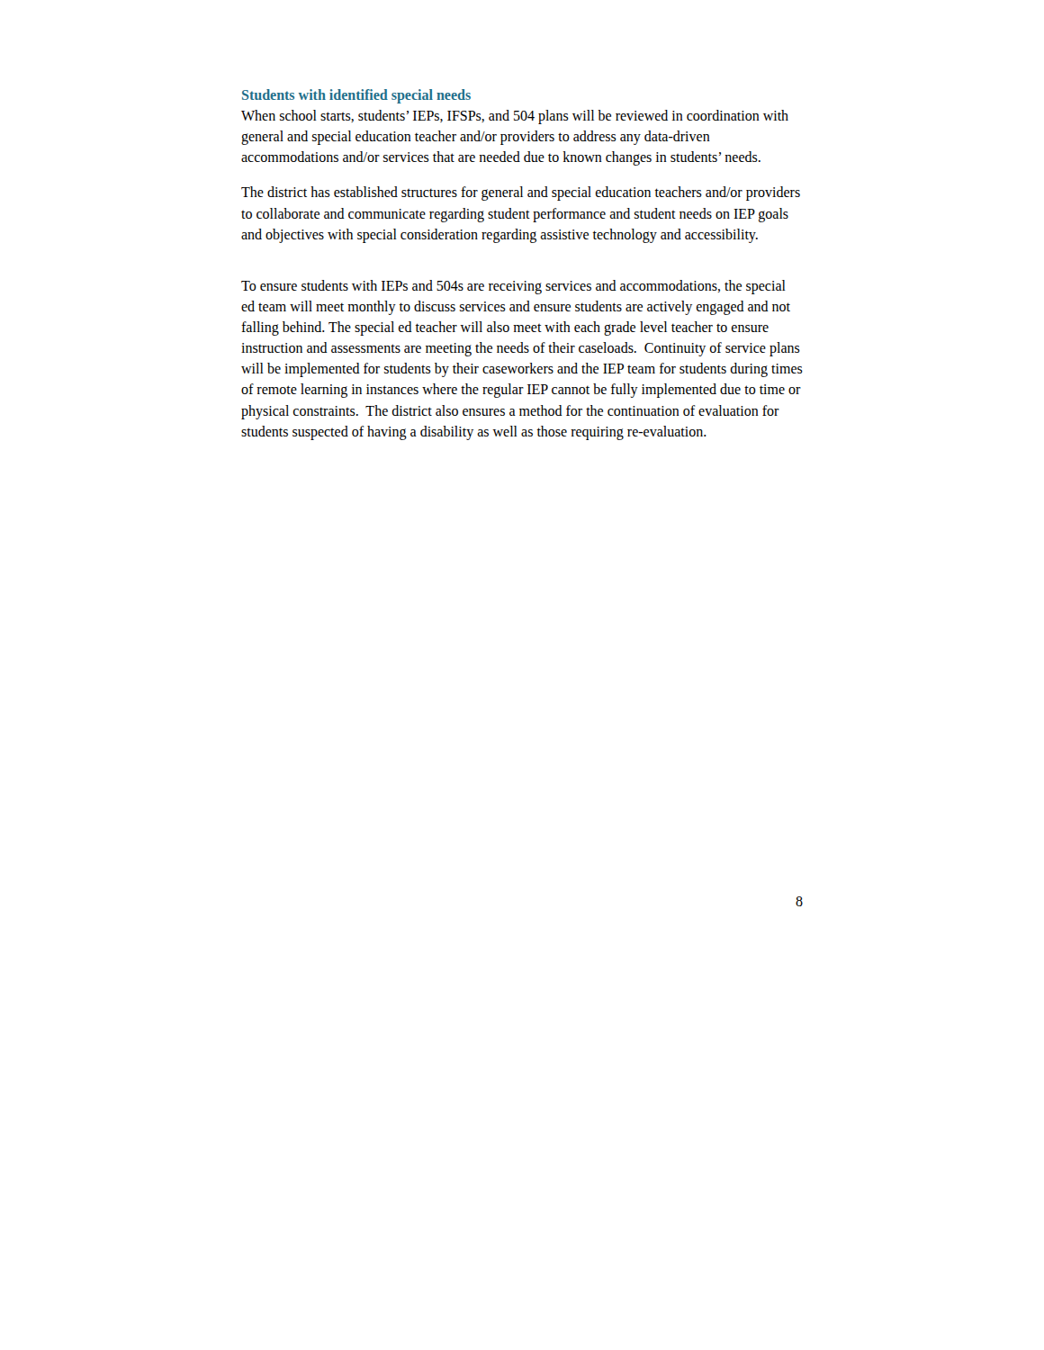Students with identified special needs
When school starts, students’ IEPs, IFSPs, and 504 plans will be reviewed in coordination with general and special education teacher and/or providers to address any data-driven accommodations and/or services that are needed due to known changes in students’ needs.
The district has established structures for general and special education teachers and/or providers to collaborate and communicate regarding student performance and student needs on IEP goals and objectives with special consideration regarding assistive technology and accessibility.
To ensure students with IEPs and 504s are receiving services and accommodations, the special ed team will meet monthly to discuss services and ensure students are actively engaged and not falling behind. The special ed teacher will also meet with each grade level teacher to ensure instruction and assessments are meeting the needs of their caseloads. Continuity of service plans will be implemented for students by their caseworkers and the IEP team for students during times of remote learning in instances where the regular IEP cannot be fully implemented due to time or physical constraints. The district also ensures a method for the continuation of evaluation for students suspected of having a disability as well as those requiring re-evaluation.
8